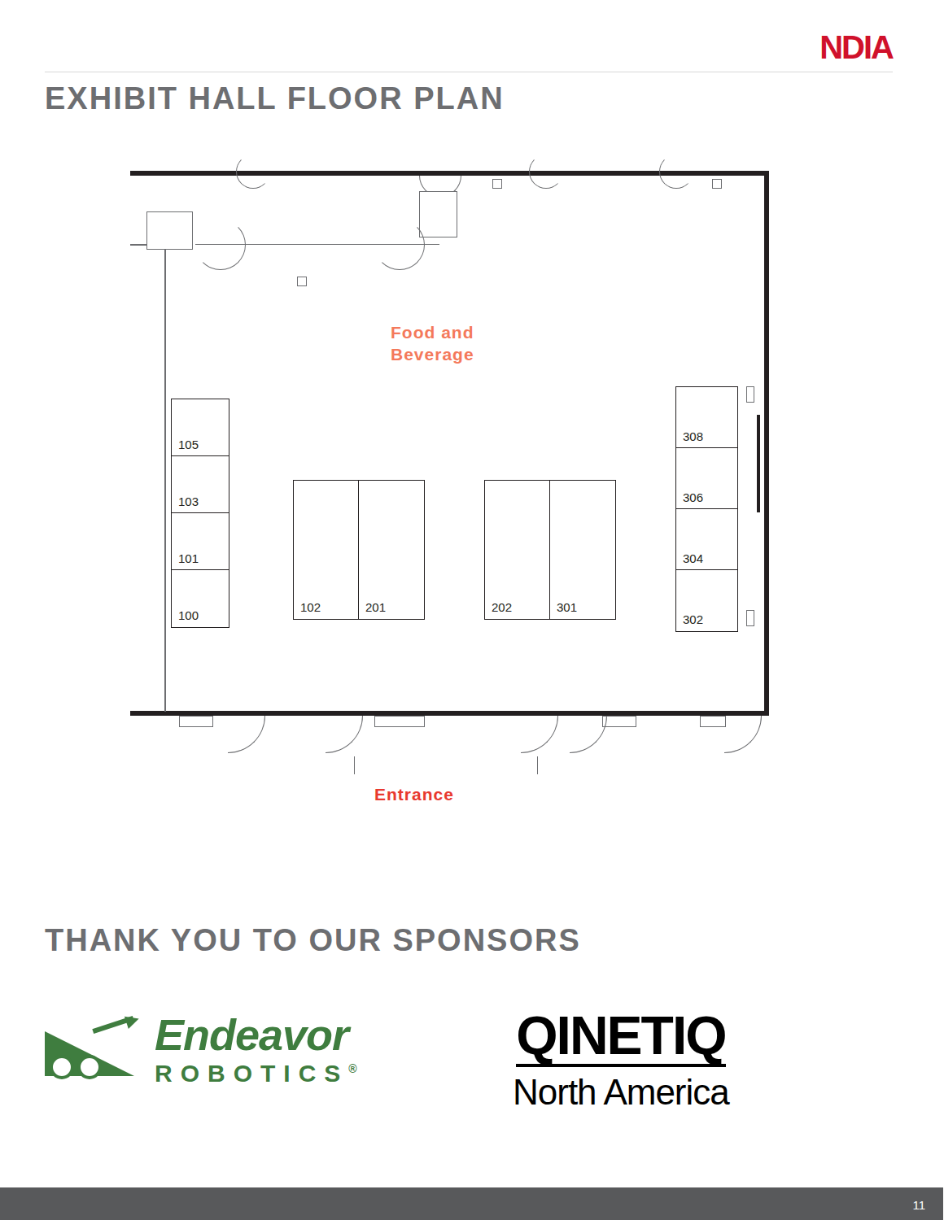NDIA
EXHIBIT HALL FLOOR PLAN
Food and
Beverage
105
103
101
100
102
201
202
301
308
306
304
302
Entrance
THANK YOU TO OUR SPONSORS
Endeavor
ROBOTICS®
QINETIQ
North America
11